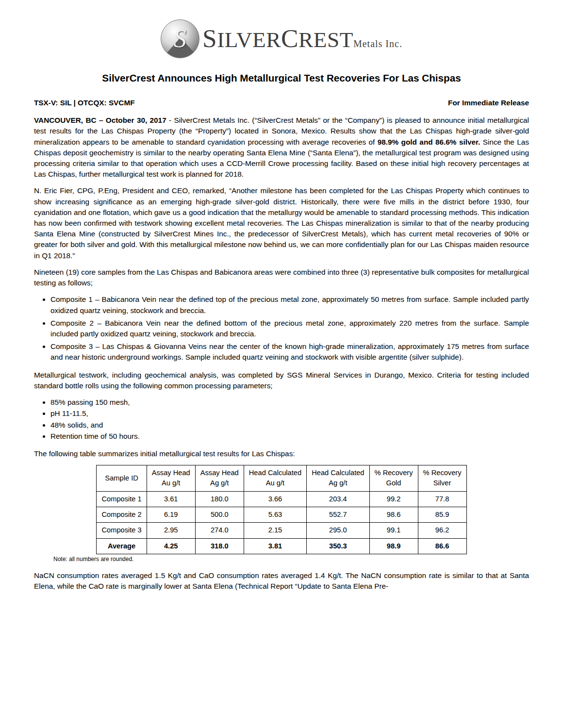SILVERCREST Metals Inc.
SilverCrest Announces High Metallurgical Test Recoveries For Las Chispas
TSX-V: SIL | OTCQX: SVCMF For Immediate Release
VANCOUVER, BC – October 30, 2017 - SilverCrest Metals Inc. (“SilverCrest Metals” or the “Company”) is pleased to announce initial metallurgical test results for the Las Chispas Property (the “Property”) located in Sonora, Mexico. Results show that the Las Chispas high-grade silver-gold mineralization appears to be amenable to standard cyanidation processing with average recoveries of 98.9% gold and 86.6% silver. Since the Las Chispas deposit geochemistry is similar to the nearby operating Santa Elena Mine (“Santa Elena”), the metallurgical test program was designed using processing criteria similar to that operation which uses a CCD-Merrill Crowe processing facility. Based on these initial high recovery percentages at Las Chispas, further metallurgical test work is planned for 2018.
N. Eric Fier, CPG, P.Eng, President and CEO, remarked, “Another milestone has been completed for the Las Chispas Property which continues to show increasing significance as an emerging high-grade silver-gold district. Historically, there were five mills in the district before 1930, four cyanidation and one flotation, which gave us a good indication that the metallurgy would be amenable to standard processing methods. This indication has now been confirmed with testwork showing excellent metal recoveries. The Las Chispas mineralization is similar to that of the nearby producing Santa Elena Mine (constructed by SilverCrest Mines Inc., the predecessor of SilverCrest Metals), which has current metal recoveries of 90% or greater for both silver and gold. With this metallurgical milestone now behind us, we can more confidentially plan for our Las Chispas maiden resource in Q1 2018.”
Nineteen (19) core samples from the Las Chispas and Babicanora areas were combined into three (3) representative bulk composites for metallurgical testing as follows;
Composite 1 – Babicanora Vein near the defined top of the precious metal zone, approximately 50 metres from surface. Sample included partly oxidized quartz veining, stockwork and breccia.
Composite 2 – Babicanora Vein near the defined bottom of the precious metal zone, approximately 220 metres from the surface. Sample included partly oxidized quartz veining, stockwork and breccia.
Composite 3 – Las Chispas & Giovanna Veins near the center of the known high-grade mineralization, approximately 175 metres from surface and near historic underground workings. Sample included quartz veining and stockwork with visible argentite (silver sulphide).
Metallurgical testwork, including geochemical analysis, was completed by SGS Mineral Services in Durango, Mexico. Criteria for testing included standard bottle rolls using the following common processing parameters;
85% passing 150 mesh,
pH 11-11.5,
48% solids, and
Retention time of 50 hours.
The following table summarizes initial metallurgical test results for Las Chispas:
| Sample ID | Assay Head Au g/t | Assay Head Ag g/t | Head Calculated Au g/t | Head Calculated Ag g/t | % Recovery Gold | % Recovery Silver |
| --- | --- | --- | --- | --- | --- | --- |
| Composite 1 | 3.61 | 180.0 | 3.66 | 203.4 | 99.2 | 77.8 |
| Composite 2 | 6.19 | 500.0 | 5.63 | 552.7 | 98.6 | 85.9 |
| Composite 3 | 2.95 | 274.0 | 2.15 | 295.0 | 99.1 | 96.2 |
| Average | 4.25 | 318.0 | 3.81 | 350.3 | 98.9 | 86.6 |
Note: all numbers are rounded.
NaCN consumption rates averaged 1.5 Kg/t and CaO consumption rates averaged 1.4 Kg/t. The NaCN consumption rate is similar to that at Santa Elena, while the CaO rate is marginally lower at Santa Elena (Technical Report “Update to Santa Elena Pre-